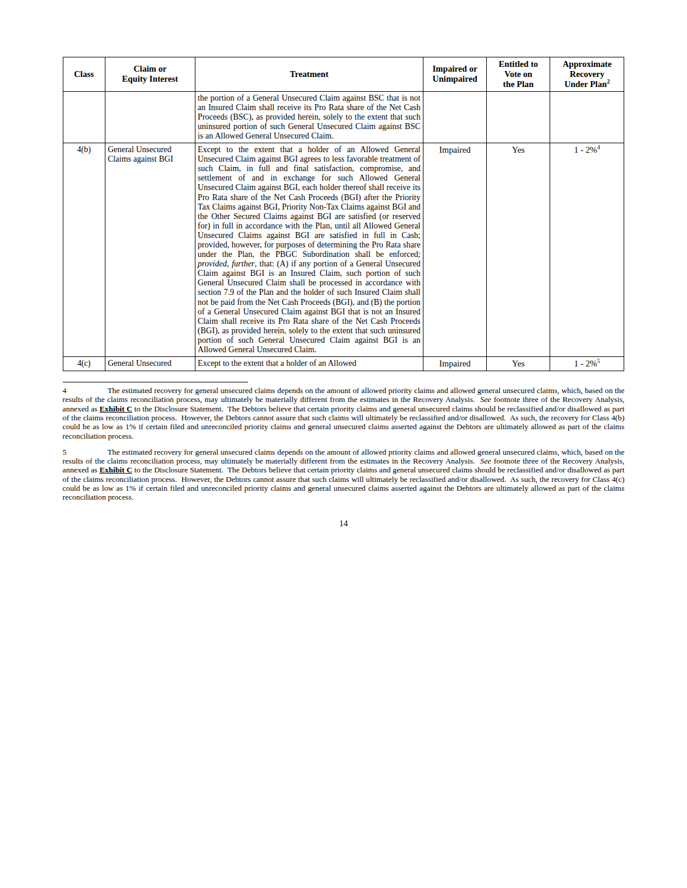| Class | Claim or Equity Interest | Treatment | Impaired or Unimpaired | Entitled to Vote on the Plan | Approximate Recovery Under Plan 2 |
| --- | --- | --- | --- | --- | --- |
| | | the portion of a General Unsecured Claim against BSC that is not an Insured Claim shall receive its Pro Rata share of the Net Cash Proceeds (BSC), as provided herein, solely to the extent that such uninsured portion of such General Unsecured Claim against BSC is an Allowed General Unsecured Claim. | | | |
| 4(b) | General Unsecured Claims against BGI | Except to the extent that a holder of an Allowed General Unsecured Claim against BGI agrees to less favorable treatment of such Claim, in full and final satisfaction, compromise, and settlement of and in exchange for such Allowed General Unsecured Claim against BGI, each holder thereof shall receive its Pro Rata share of the Net Cash Proceeds (BGI) after the Priority Tax Claims against BGI, Priority Non-Tax Claims against BGI and the Other Secured Claims against BGI are satisfied (or reserved for) in full in accordance with the Plan, until all Allowed General Unsecured Claims against BGI are satisfied in full in Cash; provided, however, for purposes of determining the Pro Rata share under the Plan, the PBGC Subordination shall be enforced; provided, further , that: (A) if any portion of a General Unsecured Claim against BGI is an Insured Claim, such portion of such General Unsecured Claim shall be processed in accordance with section 7.9 of the Plan and the holder of such Insured Claim shall not be paid from the Net Cash Proceeds (BGI), and (B) the portion of a General Unsecured Claim against BGI that is not an Insured Claim shall receive its Pro Rata share of the Net Cash Proceeds (BGI), as provided herein, solely to the extent that such uninsured portion of such General Unsecured Claim against BGI is an Allowed General Unsecured Claim. | Impaired | Yes | 1 - 2% 4 |
| 4(c) | General Unsecured | Except to the extent that a holder of an Allowed | Impaired | Yes | 1 - 2% 5 |
4 The estimated recovery for general unsecured claims depends on the amount of allowed priority claims and allowed general unsecured claims, which, based on the results of the claims reconciliation process, may ultimately be materially different from the estimates in the Recovery Analysis. See footnote three of the Recovery Analysis, annexed as Exhibit C to the Disclosure Statement. The Debtors believe that certain priority claims and general unsecured claims should be reclassified and/or disallowed as part of the claims reconciliation process. However, the Debtors cannot assure that such claims will ultimately be reclassified and/or disallowed. As such, the recovery for Class 4(b) could be as low as 1% if certain filed and unreconciled priority claims and general unsecured claims asserted against the Debtors are ultimately allowed as part of the claims reconciliation process.
5 The estimated recovery for general unsecured claims depends on the amount of allowed priority claims and allowed general unsecured claims, which, based on the results of the claims reconciliation process, may ultimately be materially different from the estimates in the Recovery Analysis. See footnote three of the Recovery Analysis, annexed as Exhibit C to the Disclosure Statement. The Debtors believe that certain priority claims and general unsecured claims should be reclassified and/or disallowed as part of the claims reconciliation process. However, the Debtors cannot assure that such claims will ultimately be reclassified and/or disallowed. As such, the recovery for Class 4(c) could be as low as 1% if certain filed and unreconciled priority claims and general unsecured claims asserted against the Debtors are ultimately allowed as part of the claims reconciliation process.
14